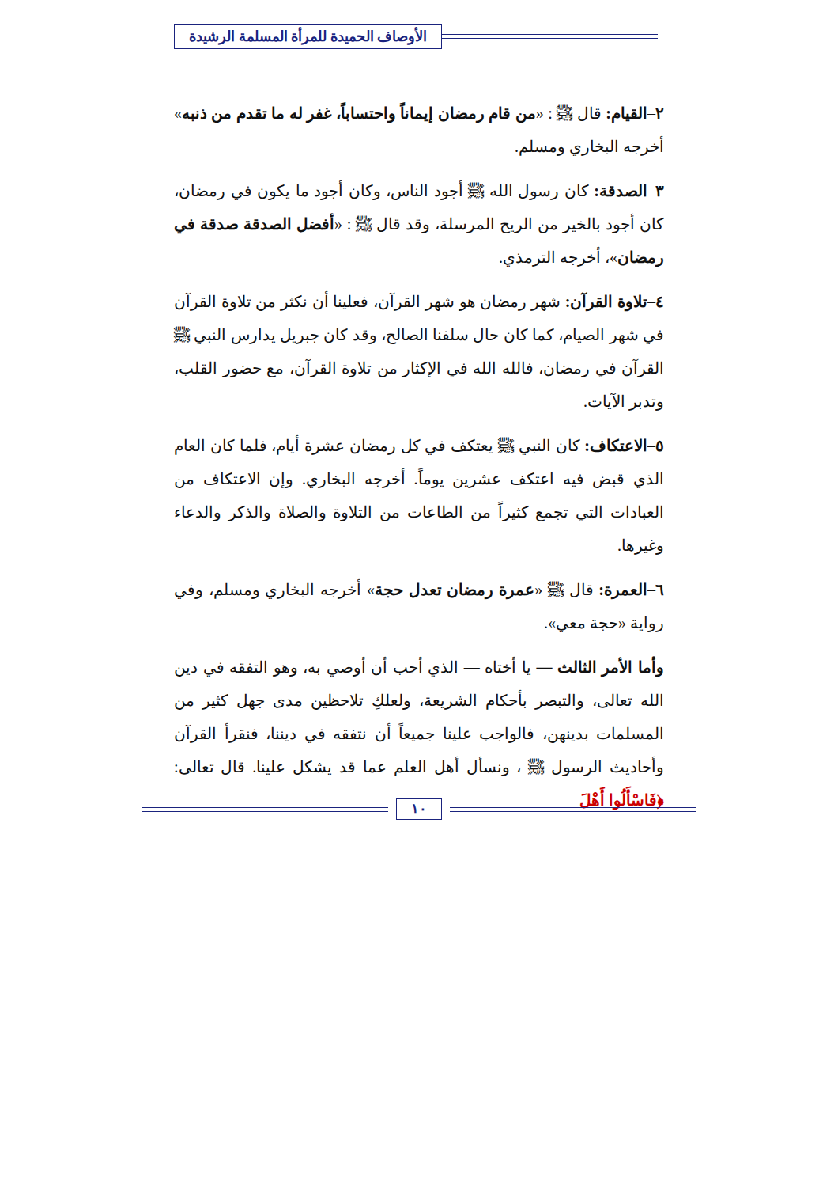الأوصاف الحميدة للمرأة المسلمة الرشيدة
٢–القيام: قال ﷺ : «من قام رمضان إيماناً واحتساباً، غفر له ما تقدم من ذنبه» أخرجه البخاري ومسلم.
٣–الصدقة: كان رسول الله ﷺ أجود الناس، وكان أجود ما يكون في رمضان، كان أجود بالخير من الريح المرسلة، وقد قال ﷺ : «أفضل الصدقة صدقة في رمضان»، أخرجه الترمذي.
٤–تلاوة القرآن: شهر رمضان هو شهر القرآن، فعلينا أن نكثر من تلاوة القرآن في شهر الصيام، كما كان حال سلفنا الصالح، وقد كان جبريل يدارس النبي ﷺ القرآن في رمضان، فالله الله في الإكثار من تلاوة القرآن، مع حضور القلب، وتدبر الآيات.
٥–الاعتكاف: كان النبي ﷺ يعتكف في كل رمضان عشرة أيام، فلما كان العام الذي قبض فيه اعتكف عشرين يوماً. أخرجه البخاري. وإن الاعتكاف من العبادات التي تجمع كثيراً من الطاعات من التلاوة والصلاة والذكر والدعاء وغيرها.
٦–العمرة: قال ﷺ «عمرة رمضان تعدل حجة» أخرجه البخاري ومسلم، وفي رواية «حجة معي».
وأما الأمر الثالث — يا أختاه — الذي أحب أن أوصي به، وهو التفقه في دين الله تعالى، والتبصر بأحكام الشريعة، ولعلكِ تلاحظين مدى جهل كثير من المسلمات بدينهن، فالواجب علينا جميعاً أن نتفقه في ديننا، فنقرأ القرآن وأحاديث الرسول ﷺ ، ونسأل أهل العلم عما قد يشكل علينا. قال تعالى: ﴿فَاسْأَلُوا أَهْلَ
١٠